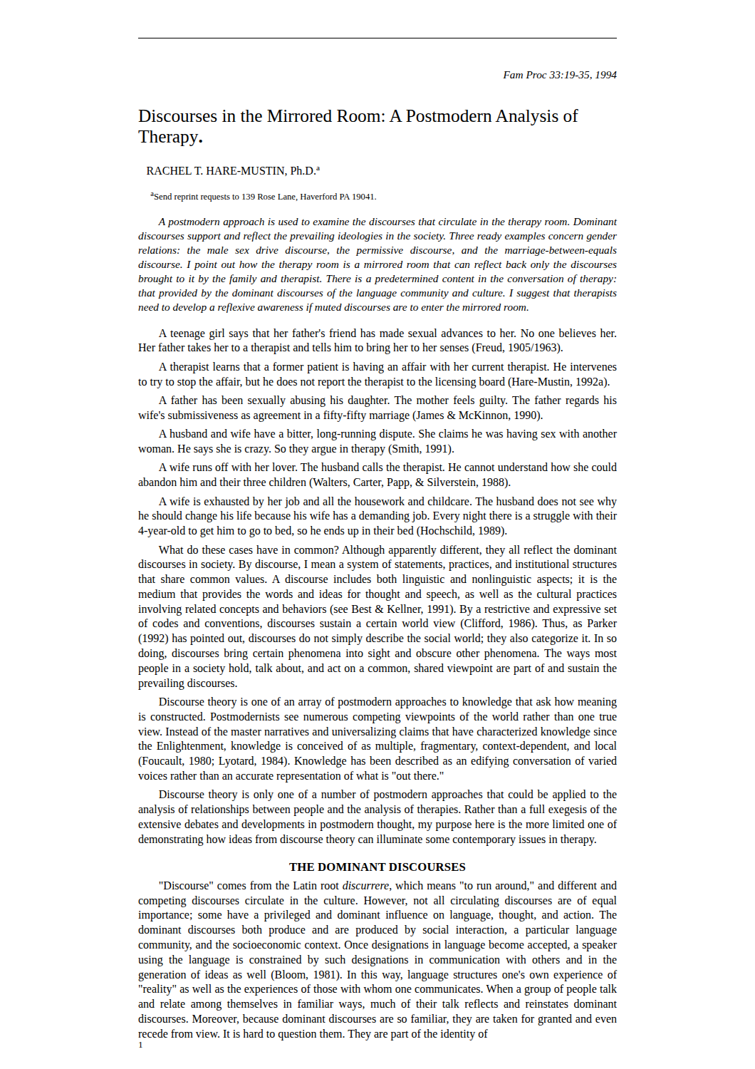Fam Proc 33:19-35, 1994
Discourses in the Mirrored Room: A Postmodern Analysis of Therapy.
RACHEL T. HARE-MUSTIN, Ph.D.a
aSend reprint requests to 139 Rose Lane, Haverford PA 19041.
A postmodern approach is used to examine the discourses that circulate in the therapy room. Dominant discourses support and reflect the prevailing ideologies in the society. Three ready examples concern gender relations: the male sex drive discourse, the permissive discourse, and the marriage-between-equals discourse. I point out how the therapy room is a mirrored room that can reflect back only the discourses brought to it by the family and therapist. There is a predetermined content in the conversation of therapy: that provided by the dominant discourses of the language community and culture. I suggest that therapists need to develop a reflexive awareness if muted discourses are to enter the mirrored room.
A teenage girl says that her father's friend has made sexual advances to her. No one believes her. Her father takes her to a therapist and tells him to bring her to her senses (Freud, 1905/1963).
A therapist learns that a former patient is having an affair with her current therapist. He intervenes to try to stop the affair, but he does not report the therapist to the licensing board (Hare-Mustin, 1992a).
A father has been sexually abusing his daughter. The mother feels guilty. The father regards his wife's submissiveness as agreement in a fifty-fifty marriage (James & McKinnon, 1990).
A husband and wife have a bitter, long-running dispute. She claims he was having sex with another woman. He says she is crazy. So they argue in therapy (Smith, 1991).
A wife runs off with her lover. The husband calls the therapist. He cannot understand how she could abandon him and their three children (Walters, Carter, Papp, & Silverstein, 1988).
A wife is exhausted by her job and all the housework and childcare. The husband does not see why he should change his life because his wife has a demanding job. Every night there is a struggle with their 4-year-old to get him to go to bed, so he ends up in their bed (Hochschild, 1989).
What do these cases have in common? Although apparently different, they all reflect the dominant discourses in society. By discourse, I mean a system of statements, practices, and institutional structures that share common values. A discourse includes both linguistic and nonlinguistic aspects; it is the medium that provides the words and ideas for thought and speech, as well as the cultural practices involving related concepts and behaviors (see Best & Kellner, 1991). By a restrictive and expressive set of codes and conventions, discourses sustain a certain world view (Clifford, 1986). Thus, as Parker (1992) has pointed out, discourses do not simply describe the social world; they also categorize it. In so doing, discourses bring certain phenomena into sight and obscure other phenomena. The ways most people in a society hold, talk about, and act on a common, shared viewpoint are part of and sustain the prevailing discourses.
Discourse theory is one of an array of postmodern approaches to knowledge that ask how meaning is constructed. Postmodernists see numerous competing viewpoints of the world rather than one true view. Instead of the master narratives and universalizing claims that have characterized knowledge since the Enlightenment, knowledge is conceived of as multiple, fragmentary, context-dependent, and local (Foucault, 1980; Lyotard, 1984). Knowledge has been described as an edifying conversation of varied voices rather than an accurate representation of what is "out there."
Discourse theory is only one of a number of postmodern approaches that could be applied to the analysis of relationships between people and the analysis of therapies. Rather than a full exegesis of the extensive debates and developments in postmodern thought, my purpose here is the more limited one of demonstrating how ideas from discourse theory can illuminate some contemporary issues in therapy.
THE DOMINANT DISCOURSES
"Discourse" comes from the Latin root discurrere, which means "to run around," and different and competing discourses circulate in the culture. However, not all circulating discourses are of equal importance; some have a privileged and dominant influence on language, thought, and action. The dominant discourses both produce and are produced by social interaction, a particular language community, and the socioeconomic context. Once designations in language become accepted, a speaker using the language is constrained by such designations in communication with others and in the generation of ideas as well (Bloom, 1981). In this way, language structures one's own experience of "reality" as well as the experiences of those with whom one communicates. When a group of people talk and relate among themselves in familiar ways, much of their talk reflects and reinstates dominant discourses. Moreover, because dominant discourses are so familiar, they are taken for granted and even recede from view. It is hard to question them. They are part of the identity of
1